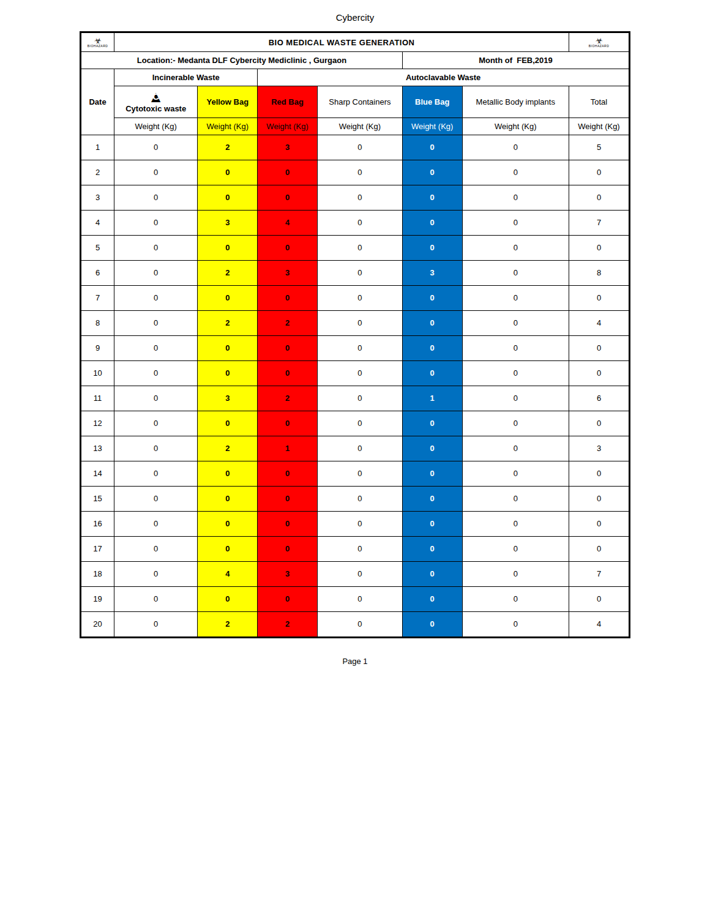Cybercity
| ☣ BIOHAZARD | BIO MEDICAL WASTE GENERATION | ☣ BIOHAZARD |
| Location:- Medanta DLF Cybercity Mediclinic , Gurgaon | Month of FEB,2019 |
| Date | Incinerable Waste | Autoclavable Waste |
| ▲ C Cytotoxic waste | Yellow Bag | Red Bag | Sharp Containers | Blue Bag | Metallic Body implants | Total |
| Weight (Kg) | Weight (Kg) | Weight (Kg) | Weight (Kg) | Weight (Kg) | Weight (Kg) | Weight (Kg) |
| 1 | 0 | 2 | 3 | 0 | 0 | 0 | 5 |
| 2 | 0 | 0 | 0 | 0 | 0 | 0 | 0 |
| 3 | 0 | 0 | 0 | 0 | 0 | 0 | 0 |
| 4 | 0 | 3 | 4 | 0 | 0 | 0 | 7 |
| 5 | 0 | 0 | 0 | 0 | 0 | 0 | 0 |
| 6 | 0 | 2 | 3 | 0 | 3 | 0 | 8 |
| 7 | 0 | 0 | 0 | 0 | 0 | 0 | 0 |
| 8 | 0 | 2 | 2 | 0 | 0 | 0 | 4 |
| 9 | 0 | 0 | 0 | 0 | 0 | 0 | 0 |
| 10 | 0 | 0 | 0 | 0 | 0 | 0 | 0 |
| 11 | 0 | 3 | 2 | 0 | 1 | 0 | 6 |
| 12 | 0 | 0 | 0 | 0 | 0 | 0 | 0 |
| 13 | 0 | 2 | 1 | 0 | 0 | 0 | 3 |
| 14 | 0 | 0 | 0 | 0 | 0 | 0 | 0 |
| 15 | 0 | 0 | 0 | 0 | 0 | 0 | 0 |
| 16 | 0 | 0 | 0 | 0 | 0 | 0 | 0 |
| 17 | 0 | 0 | 0 | 0 | 0 | 0 | 0 |
| 18 | 0 | 4 | 3 | 0 | 0 | 0 | 7 |
| 19 | 0 | 0 | 0 | 0 | 0 | 0 | 0 |
| 20 | 0 | 2 | 2 | 0 | 0 | 0 | 4 |
Page 1